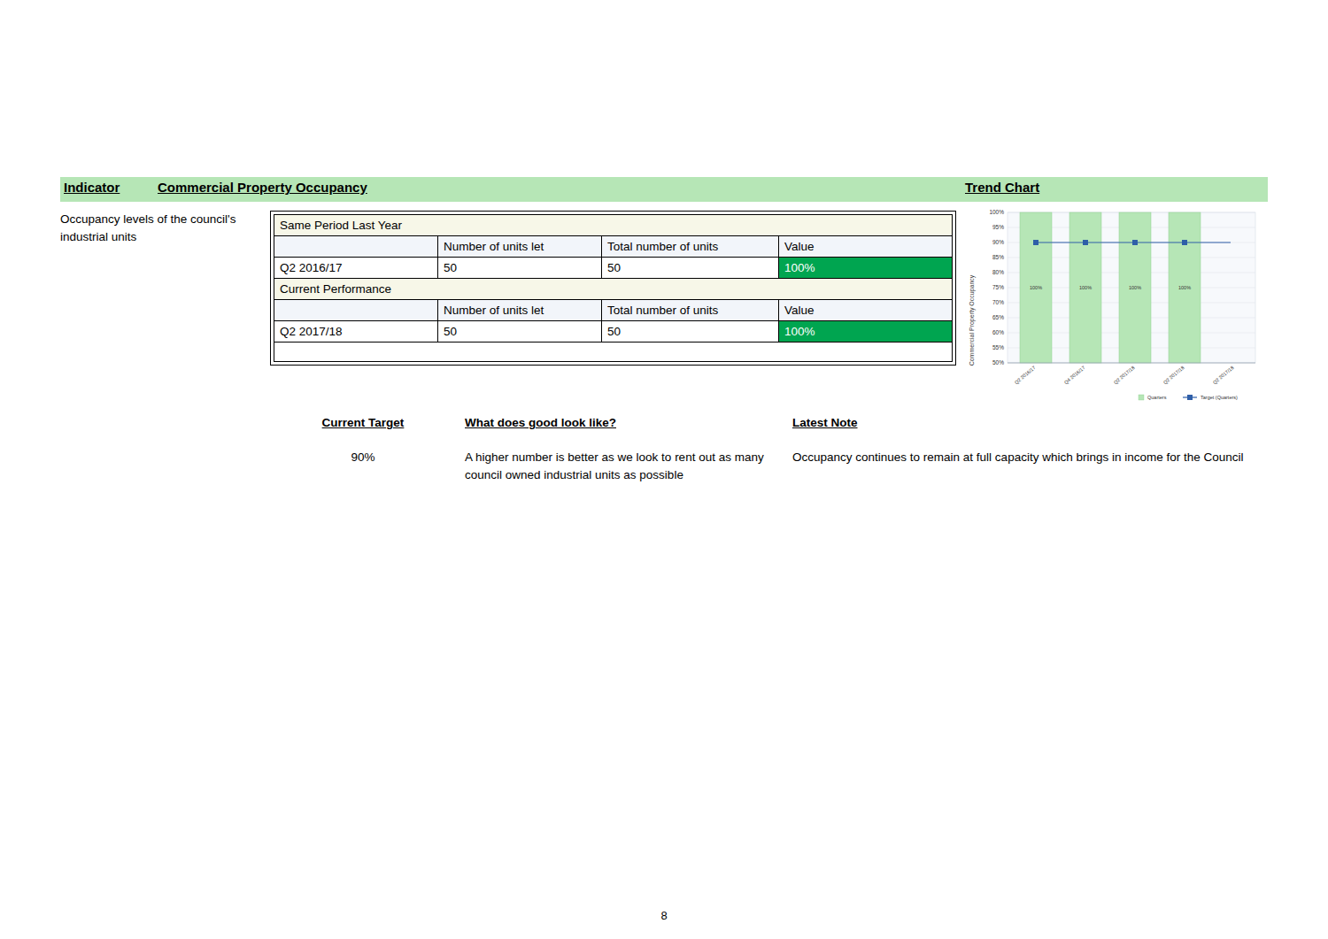Indicator Commercial Property Occupancy Trend Chart
Occupancy levels of the council's industrial units
| Same Period Last Year |
| | Number of units let | Total number of units | Value |
| Q2 2016/17 | 50 | 50 | 100% |
| Current Performance |
| | Number of units let | Total number of units | Value |
| Q2 2017/18 | 50 | 50 | 100% |
Commercial Property Occupancy 100% 95% 90% 85% 80% 75% 70% 65% 60% 55% 50% 100% 100% 100% 100% Q2 2016/17 Q4 2016/17 Q2 2017/18 Q2 2017/18 Q2 2017/18 Quarters Target (Quarters)
Current Target 90%
What does good look like? A higher number is better as we look to rent out as many council owned industrial units as possible
Latest Note Occupancy continues to remain at full capacity which brings in income for the Council
8